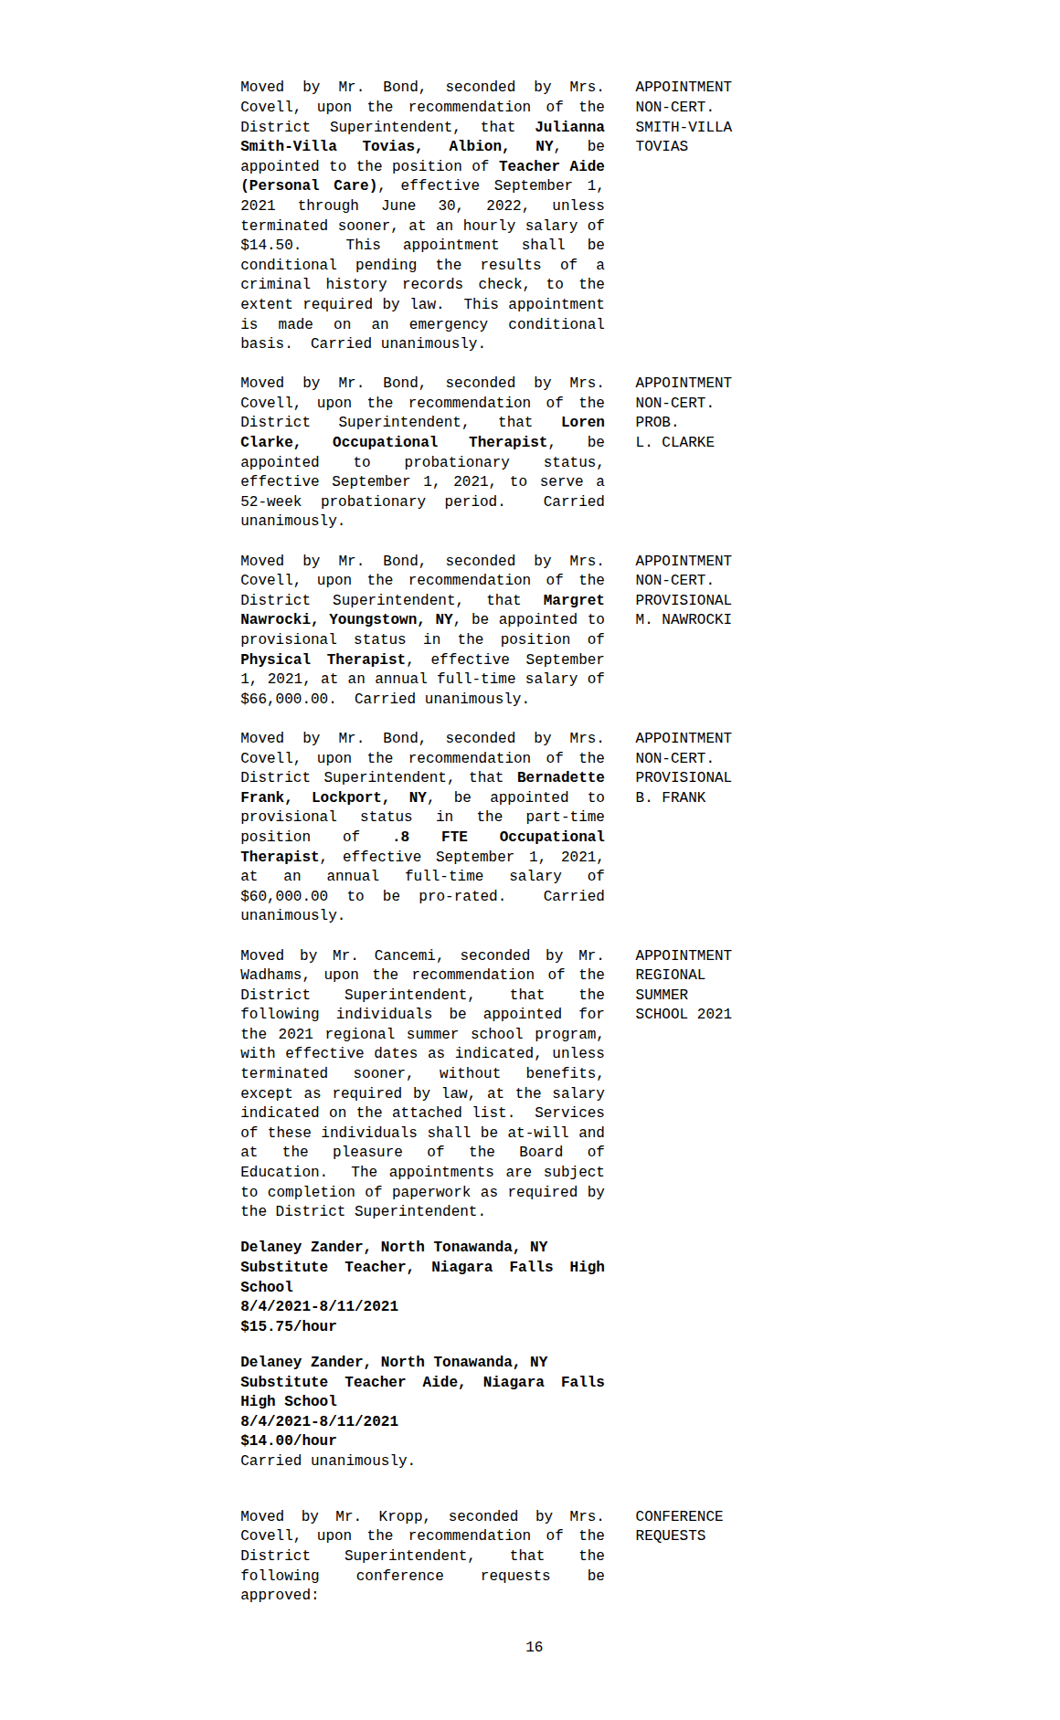Moved by Mr. Bond, seconded by Mrs. Covell, upon the recommendation of the District Superintendent, that Julianna Smith-Villa Tovias, Albion, NY, be appointed to the position of Teacher Aide (Personal Care), effective September 1, 2021 through June 30, 2022, unless terminated sooner, at an hourly salary of $14.50. This appointment shall be conditional pending the results of a criminal history records check, to the extent required by law. This appointment is made on an emergency conditional basis. Carried unanimously.
APPOINTMENT NON-CERT. SMITH-VILLA TOVIAS
Moved by Mr. Bond, seconded by Mrs. Covell, upon the recommendation of the District Superintendent, that Loren Clarke, Occupational Therapist, be appointed to probationary status, effective September 1, 2021, to serve a 52-week probationary period. Carried unanimously.
APPOINTMENT NON-CERT. PROB. L. CLARKE
Moved by Mr. Bond, seconded by Mrs. Covell, upon the recommendation of the District Superintendent, that Margret Nawrocki, Youngstown, NY, be appointed to provisional status in the position of Physical Therapist, effective September 1, 2021, at an annual full-time salary of $66,000.00. Carried unanimously.
APPOINTMENT NON-CERT. PROVISIONAL M. NAWROCKI
Moved by Mr. Bond, seconded by Mrs. Covell, upon the recommendation of the District Superintendent, that Bernadette Frank, Lockport, NY, be appointed to provisional status in the part-time position of .8 FTE Occupational Therapist, effective September 1, 2021, at an annual full-time salary of $60,000.00 to be pro-rated. Carried unanimously.
APPOINTMENT NON-CERT. PROVISIONAL B. FRANK
Moved by Mr. Cancemi, seconded by Mr. Wadhams, upon the recommendation of the District Superintendent, that the following individuals be appointed for the 2021 regional summer school program, with effective dates as indicated, unless terminated sooner, without benefits, except as required by law, at the salary indicated on the attached list. Services of these individuals shall be at-will and at the pleasure of the Board of Education. The appointments are subject to completion of paperwork as required by the District Superintendent.
Delaney Zander, North Tonawanda, NY
Substitute Teacher, Niagara Falls High School
8/4/2021-8/11/2021
$15.75/hour
Delaney Zander, North Tonawanda, NY
Substitute Teacher Aide, Niagara Falls High School
8/4/2021-8/11/2021
$14.00/hour
Carried unanimously.
APPOINTMENT REGIONAL SUMMER SCHOOL 2021
Moved by Mr. Kropp, seconded by Mrs. Covell, upon the recommendation of the District Superintendent, that the following conference requests be approved:
CONFERENCE REQUESTS
16